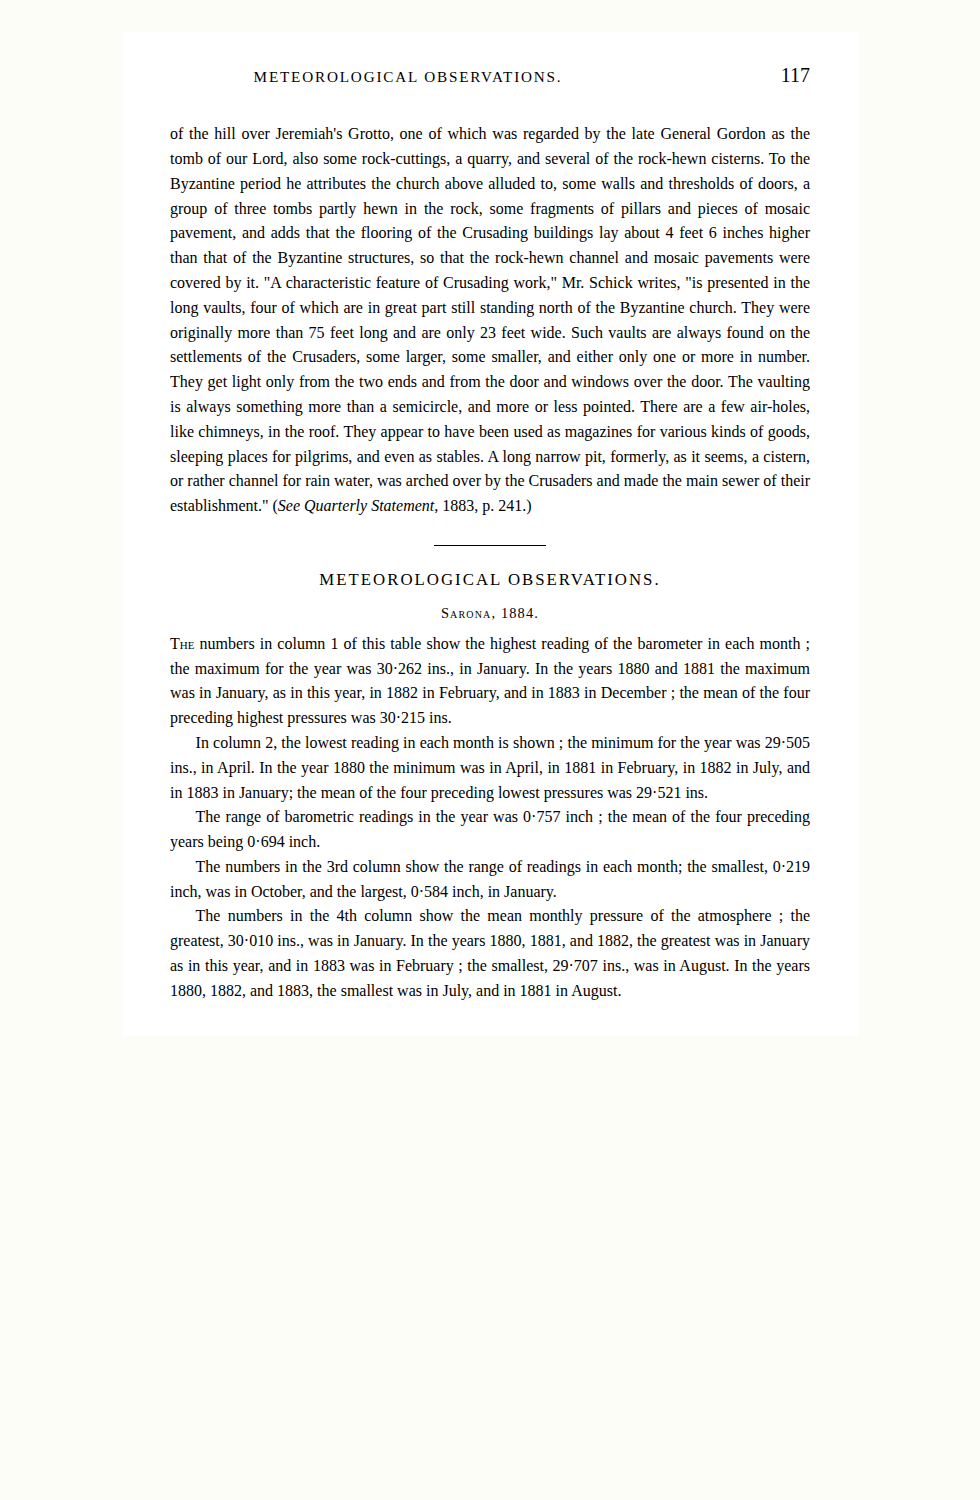METEOROLOGICAL OBSERVATIONS. 117
of the hill over Jeremiah's Grotto, one of which was regarded by the late General Gordon as the tomb of our Lord, also some rock-cuttings, a quarry, and several of the rock-hewn cisterns. To the Byzantine period he attributes the church above alluded to, some walls and thresholds of doors, a group of three tombs partly hewn in the rock, some fragments of pillars and pieces of mosaic pavement, and adds that the flooring of the Crusading buildings lay about 4 feet 6 inches higher than that of the Byzantine structures, so that the rock-hewn channel and mosaic pavements were covered by it. "A characteristic feature of Crusading work," Mr. Schick writes, "is presented in the long vaults, four of which are in great part still standing north of the Byzantine church. They were originally more than 75 feet long and are only 23 feet wide. Such vaults are always found on the settlements of the Crusaders, some larger, some smaller, and either only one or more in number. They get light only from the two ends and from the door and windows over the door. The vaulting is always something more than a semicircle, and more or less pointed. There are a few air-holes, like chimneys, in the roof. They appear to have been used as magazines for various kinds of goods, sleeping places for pilgrims, and even as stables. A long narrow pit, formerly, as it seems, a cistern, or rather channel for rain water, was arched over by the Crusaders and made the main sewer of their establishment." (See Quarterly Statement, 1883, p. 241.)
METEOROLOGICAL OBSERVATIONS.
Sarona, 1884.
The numbers in column 1 of this table show the highest reading of the barometer in each month ; the maximum for the year was 30·262 ins., in January. In the years 1880 and 1881 the maximum was in January, as in this year, in 1882 in February, and in 1883 in December ; the mean of the four preceding highest pressures was 30·215 ins.
In column 2, the lowest reading in each month is shown ; the minimum for the year was 29·505 ins., in April. In the year 1880 the minimum was in April, in 1881 in February, in 1882 in July, and in 1883 in January; the mean of the four preceding lowest pressures was 29·521 ins.
The range of barometric readings in the year was 0·757 inch ; the mean of the four preceding years being 0·694 inch.
The numbers in the 3rd column show the range of readings in each month; the smallest, 0·219 inch, was in October, and the largest, 0·584 inch, in January.
The numbers in the 4th column show the mean monthly pressure of the atmosphere ; the greatest, 30·010 ins., was in January. In the years 1880, 1881, and 1882, the greatest was in January as in this year, and in 1883 was in February ; the smallest, 29·707 ins., was in August. In the years 1880, 1882, and 1883, the smallest was in July, and in 1881 in August.